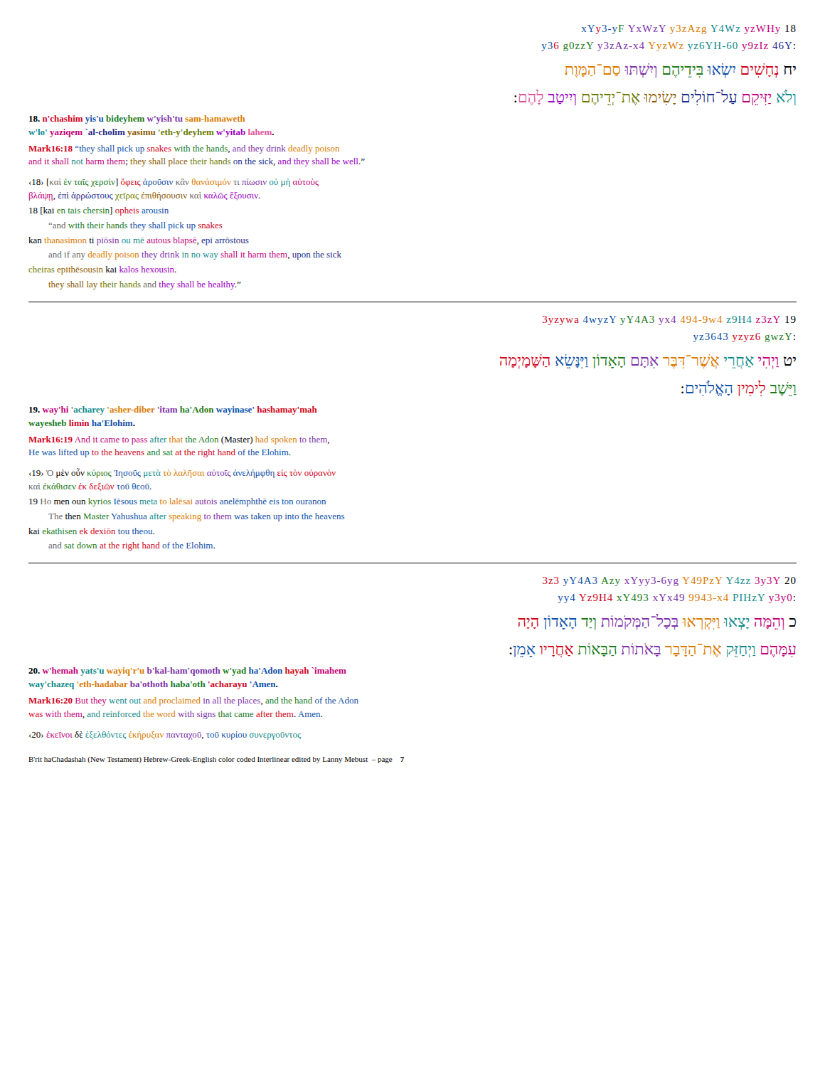18 xY y 3-y F YxWzY y3zAzg Y4Wz yzWHy
:y36 g0zzY y3zAz-x4 YyzWz yz6YH-60 y9zIz 46Y
יח נְחָשִׁים יִשְׂאוּ בִּידֵיהֶם וְיִשְׁתּוּ סַם־הַמָּוֶת
וְלֹא יַזִּיקֵם עַל־חוֹלִים יָשִׂימוּ אֶת־יְדֵיהֶם וְיִיטַב לָהֶם:
18. n'chashim yis'u bideyhem w'yish'tu sam-hamaweth
w'lo' yaziqem `al-cholim yasimu 'eth-y'deyhem w'yitab lahem.
Mark16:18 “they shall pick up snakes with the hands, and they drink deadly poison
and it shall not harm them; they shall place their hands on the sick, and they shall be well.”
‹18› [καὶ ἐν ταῖς χερσὶν] ὄφεις ἀροῦσιν κἂν θανάσιμόν τι πίωσιν οὐ μὴ αὐτοὺς
βλάψῃ, ἐπὶ ἀρρώστους χεῖρας ἐπιθήσουσιν καὶ καλῶς ἕξουσιν.
18 [kai en tais chersin] opheis arousin
“and with their hands they shall pick up snakes
kan thanasimon ti piōsin ou mē autous blapsē, epi arrōstous
and if any deadly poison they drink in no way shall it harm them, upon the sick
cheiras epithēsousin kai kalos hexousin.
they shall lay their hands and they shall be healthy.”
19 3yzywa 4wyzY yY4A3 yx4 494-9w4 z9H4 z3zY
:yz3643 yzyz6 gwzY
יט וַיְהִי אַחֲרֵי אֲשֶׁר־דִּבֶּר אִתָּם הָאָדוֹן וַיִּנָּשֵׂא הַשָּׁמָיְמָה
וַיֵּשֶׁב לִימִין הָאֱלֹהִים:
19. way'hi 'acharey 'asher-diber 'itam ha'Adon wayinase' hashamay'mah
wayesheb limin ha'Elohim.
Mark16:19 And it came to pass after that the Adon (Master) had spoken to them,
He was lifted up to the heavens and sat at the right hand of the Elohim.
‹19› Ὁ μὲν οὖν κύριος Ἰησοῦς μετὰ τὸ λαλῆσαι αὐτοῖς ἀνελήμφθη εἰς τὸν οὐρανὸν
καὶ ἐκάθισεν ἐκ δεξιῶν τοῦ θεοῦ.
19 Ho men oun kyrios Iēsous meta to lalēsai autois anelēmphthē eis ton ouranon
The then Master Yahushua after speaking to them was taken up into the heavens
kai ekathisen ek dexiōn tou theou.
and sat down at the right hand of the Elohim.
20 3z3 yY4A3 Azy xYyy3-6yg Y49PzY Y4zz 3y3Y
:yy4 Yz9H4 xY493 xYx49 9943-x4 PIHzY y3y0
כ וְהֵמָּה יָצְאוּ וַיִּקְרְאוּ בְּכָל־הַמְּקֹמוֹת וְיַד הָאָדוֹן הָיָה
עִמָּהֶם וַיְחַזֵּק אֶת־הַדָּבָר בָּאֹתוֹת הַבָּאוֹת אַחֲרָיו אָמֵן:
20. w'hemah yats'u wayiq'r'u b'kal-ham'qomoth w'yad ha'Adon hayah `imahem
way'chazeq 'eth-hadabar ba'othoth haba'oth 'acharayu 'Amen.
Mark16:20 But they went out and proclaimed in all the places, and the hand of the Adon
was with them, and reinforced the word with signs that came after them. Amen.
‹20› ἐκεῖνοι δὲ ἐξελθόντες ἐκήρυξαν πανταχοῦ, τοῦ κυρίου συνεργοῦντος
B'rit haChadashah (New Testament) Hebrew-Greek-English color coded Interlinear edited by Lanny Mebust – page 7